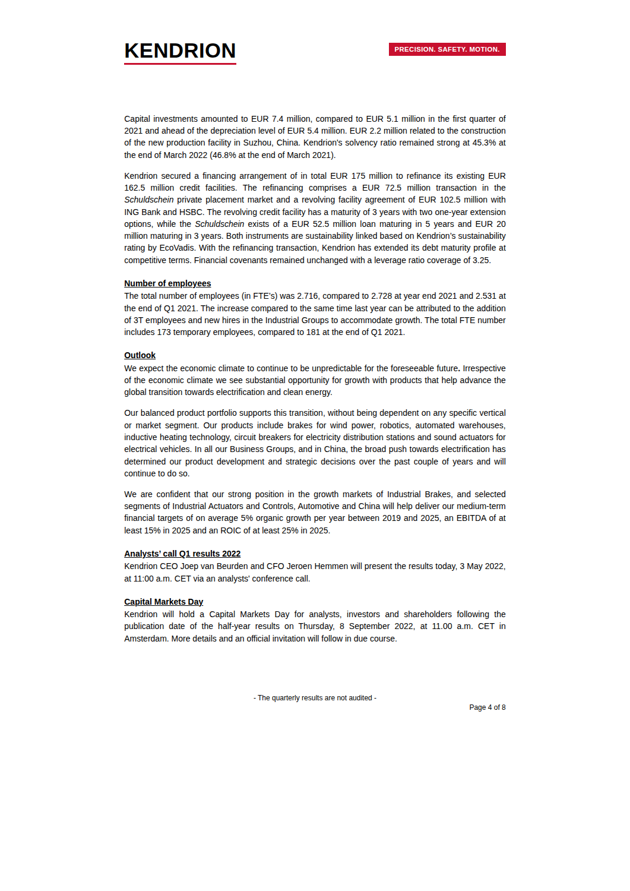KENDRION
PRECISION. SAFETY. MOTION.
Capital investments amounted to EUR 7.4 million, compared to EUR 5.1 million in the first quarter of 2021 and ahead of the depreciation level of EUR 5.4 million. EUR 2.2 million related to the construction of the new production facility in Suzhou, China. Kendrion's solvency ratio remained strong at 45.3% at the end of March 2022 (46.8% at the end of March 2021).
Kendrion secured a financing arrangement of in total EUR 175 million to refinance its existing EUR 162.5 million credit facilities. The refinancing comprises a EUR 72.5 million transaction in the Schuldschein private placement market and a revolving facility agreement of EUR 102.5 million with ING Bank and HSBC. The revolving credit facility has a maturity of 3 years with two one-year extension options, while the Schuldschein exists of a EUR 52.5 million loan maturing in 5 years and EUR 20 million maturing in 3 years. Both instruments are sustainability linked based on Kendrion’s sustainability rating by EcoVadis. With the refinancing transaction, Kendrion has extended its debt maturity profile at competitive terms. Financial covenants remained unchanged with a leverage ratio coverage of 3.25.
Number of employees
The total number of employees (in FTE’s) was 2.716, compared to 2.728 at year end 2021 and 2.531 at the end of Q1 2021. The increase compared to the same time last year can be attributed to the addition of 3T employees and new hires in the Industrial Groups to accommodate growth. The total FTE number includes 173 temporary employees, compared to 181 at the end of Q1 2021.
Outlook
We expect the economic climate to continue to be unpredictable for the foreseeable future. Irrespective of the economic climate we see substantial opportunity for growth with products that help advance the global transition towards electrification and clean energy.
Our balanced product portfolio supports this transition, without being dependent on any specific vertical or market segment. Our products include brakes for wind power, robotics, automated warehouses, inductive heating technology, circuit breakers for electricity distribution stations and sound actuators for electrical vehicles. In all our Business Groups, and in China, the broad push towards electrification has determined our product development and strategic decisions over the past couple of years and will continue to do so.
We are confident that our strong position in the growth markets of Industrial Brakes, and selected segments of Industrial Actuators and Controls, Automotive and China will help deliver our medium-term financial targets of on average 5% organic growth per year between 2019 and 2025, an EBITDA of at least 15% in 2025 and an ROIC of at least 25% in 2025.
Analysts’ call Q1 results 2022
Kendrion CEO Joep van Beurden and CFO Jeroen Hemmen will present the results today, 3 May 2022, at 11:00 a.m. CET via an analysts' conference call.
Capital Markets Day
Kendrion will hold a Capital Markets Day for analysts, investors and shareholders following the publication date of the half-year results on Thursday, 8 September 2022, at 11.00 a.m. CET in Amsterdam. More details and an official invitation will follow in due course.
- The quarterly results are not audited -
Page 4 of 8